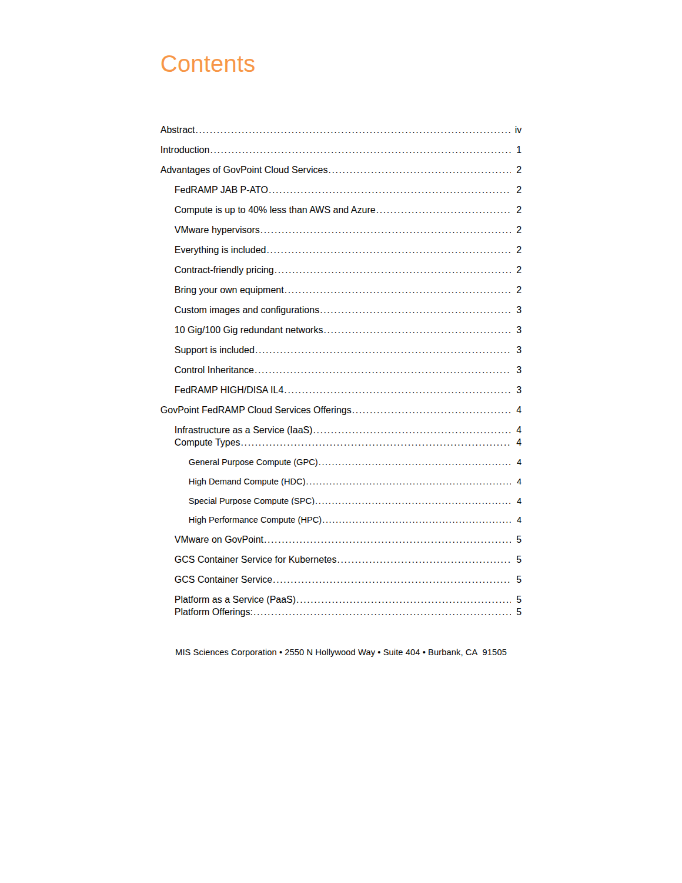Contents
Abstract ........................................................................................................... iv
Introduction ....................................................................................................... 1
Advantages of GovPoint Cloud Services ............................................................ 2
FedRAMP JAB P-ATO ....................................................................................... 2
Compute is up to 40% less than AWS and Azure ............................................. 2
VMware hypervisors ......................................................................................... 2
Everything is included ....................................................................................... 2
Contract-friendly pricing .................................................................................... 2
Bring your own equipment ................................................................................ 2
Custom images and configurations .................................................................... 3
10 Gig/100 Gig redundant networks ................................................................. 3
Support is included ........................................................................................... 3
Control Inheritance ........................................................................................... 3
FedRAMP HIGH/DISA IL4 ................................................................................ 3
GovPoint FedRAMP Cloud Services Offerings ..................................................... 4
Infrastructure as a Service (IaaS) ........................................................................ 4
Compute Types .............................................................................................. 4
General Purpose Compute (GPC) .............................................................................. 4
High Demand Compute (HDC) .................................................................................... 4
Special Purpose Compute (SPC) ................................................................................ 4
High Performance Compute (HPC) ............................................................................. 4
VMware on GovPoint ....................................................................................... 5
GCS Container Service for Kubernetes ............................................................. 5
GCS Container Service .................................................................................... 5
Platform as a Service (PaaS) ............................................................................. 5
Platform Offerings: .......................................................................................... 5
MIS Sciences Corporation • 2550 N Hollywood Way • Suite 404 • Burbank, CA 91505